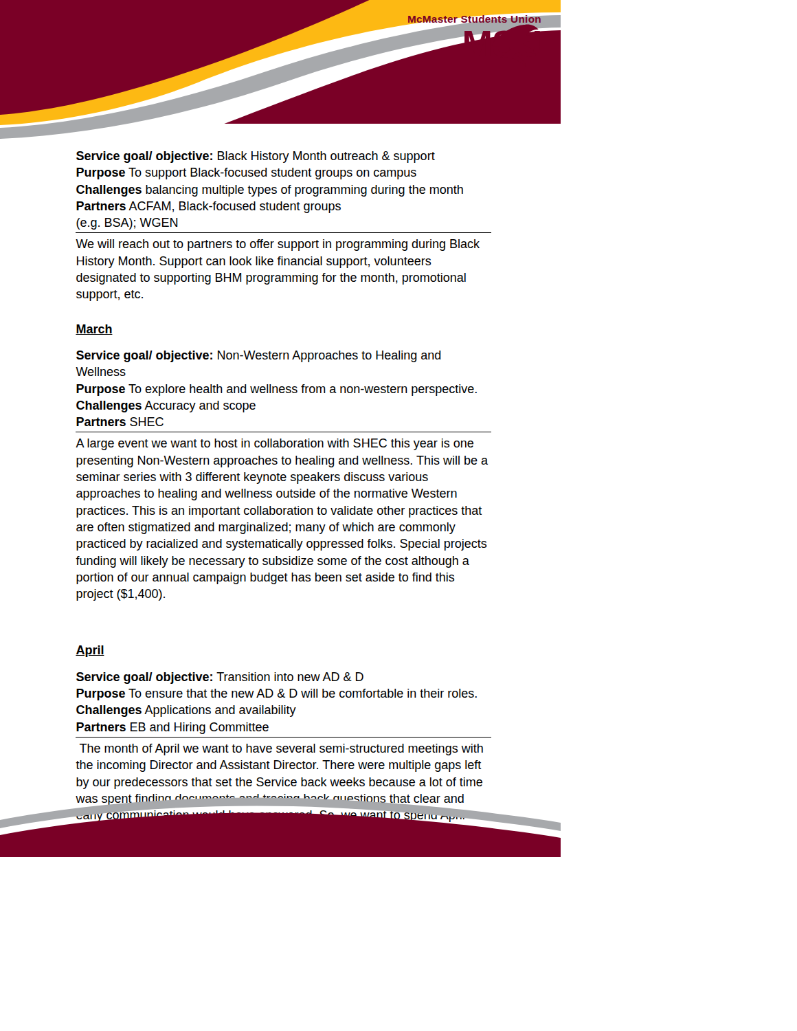McMaster Students Union
MSU
Service goal/ objective: Black History Month outreach & support
Purpose To support Black-focused student groups on campus
Challenges balancing multiple types of programming during the month
Partners ACFAM, Black-focused student groups
(e.g. BSA); WGEN
We will reach out to partners to offer support in programming during Black History Month. Support can look like financial support, volunteers designated to supporting BHM programming for the month, promotional support, etc.
March
Service goal/ objective: Non-Western Approaches to Healing and Wellness
Purpose To explore health and wellness from a non-western perspective.
Challenges Accuracy and scope
Partners SHEC
A large event we want to host in collaboration with SHEC this year is one presenting Non-Western approaches to healing and wellness. This will be a seminar series with 3 different keynote speakers discuss various approaches to healing and wellness outside of the normative Western practices. This is an important collaboration to validate other practices that are often stigmatized and marginalized; many of which are commonly practiced by racialized and systematically oppressed folks. Special projects funding will likely be necessary to subsidize some of the cost although a portion of our annual campaign budget has been set aside to find this project ($1,400).
April
Service goal/ objective: Transition into new AD & D
Purpose To ensure that the new AD & D will be comfortable in their roles.
Challenges Applications and availability
Partners EB and Hiring Committee
The month of April we want to have several semi-structured meetings with the incoming Director and Assistant Director. There were multiple gaps left by our predecessors that set the Service back weeks because a lot of time was spent finding documents and tracing back questions that clear and early communication would have answered. So, we want to spend April leaving a good foundation for the new Service leaders to settle comfortably into their new roles.